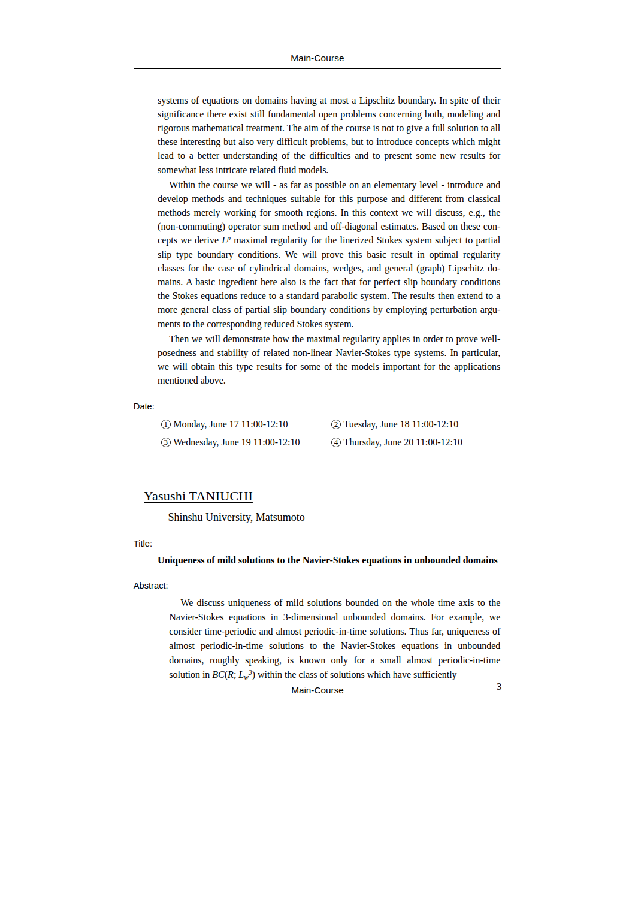Main-Course
systems of equations on domains having at most a Lipschitz boundary. In spite of their significance there exist still fundamental open problems concerning both, modeling and rigorous mathematical treatment. The aim of the course is not to give a full solution to all these interesting but also very difficult problems, but to introduce concepts which might lead to a better understanding of the difficulties and to present some new results for somewhat less intricate related fluid models.
Within the course we will - as far as possible on an elementary level - introduce and develop methods and techniques suitable for this purpose and different from classical methods merely working for smooth regions. In this context we will discuss, e.g., the (non-commuting) operator sum method and off-diagonal estimates. Based on these concepts we derive Lp maximal regularity for the linerized Stokes system subject to partial slip type boundary conditions. We will prove this basic result in optimal regularity classes for the case of cylindrical domains, wedges, and general (graph) Lipschitz domains. A basic ingredient here also is the fact that for perfect slip boundary conditions the Stokes equations reduce to a standard parabolic system. The results then extend to a more general class of partial slip boundary conditions by employing perturbation arguments to the corresponding reduced Stokes system.
Then we will demonstrate how the maximal regularity applies in order to prove well-posedness and stability of related non-linear Navier-Stokes type systems. In particular, we will obtain this type results for some of the models important for the applications mentioned above.
Date:
| 1 Monday, June 17 11:00-12:10 | 2 Tuesday, June 18 11:00-12:10 |
| 3 Wednesday, June 19 11:00-12:10 | 4 Thursday, June 20 11:00-12:10 |
Yasushi TANIUCHI
Shinshu University, Matsumoto
Title:
Uniqueness of mild solutions to the Navier-Stokes equations in unbounded domains
Abstract:
We discuss uniqueness of mild solutions bounded on the whole time axis to the Navier-Stokes equations in 3-dimensional unbounded domains. For example, we consider time-periodic and almost periodic-in-time solutions. Thus far, uniqueness of almost periodic-in-time solutions to the Navier-Stokes equations in unbounded domains, roughly speaking, is known only for a small almost periodic-in-time solution in BC(R; Lw3) within the class of solutions which have sufficiently
Main-Course
3